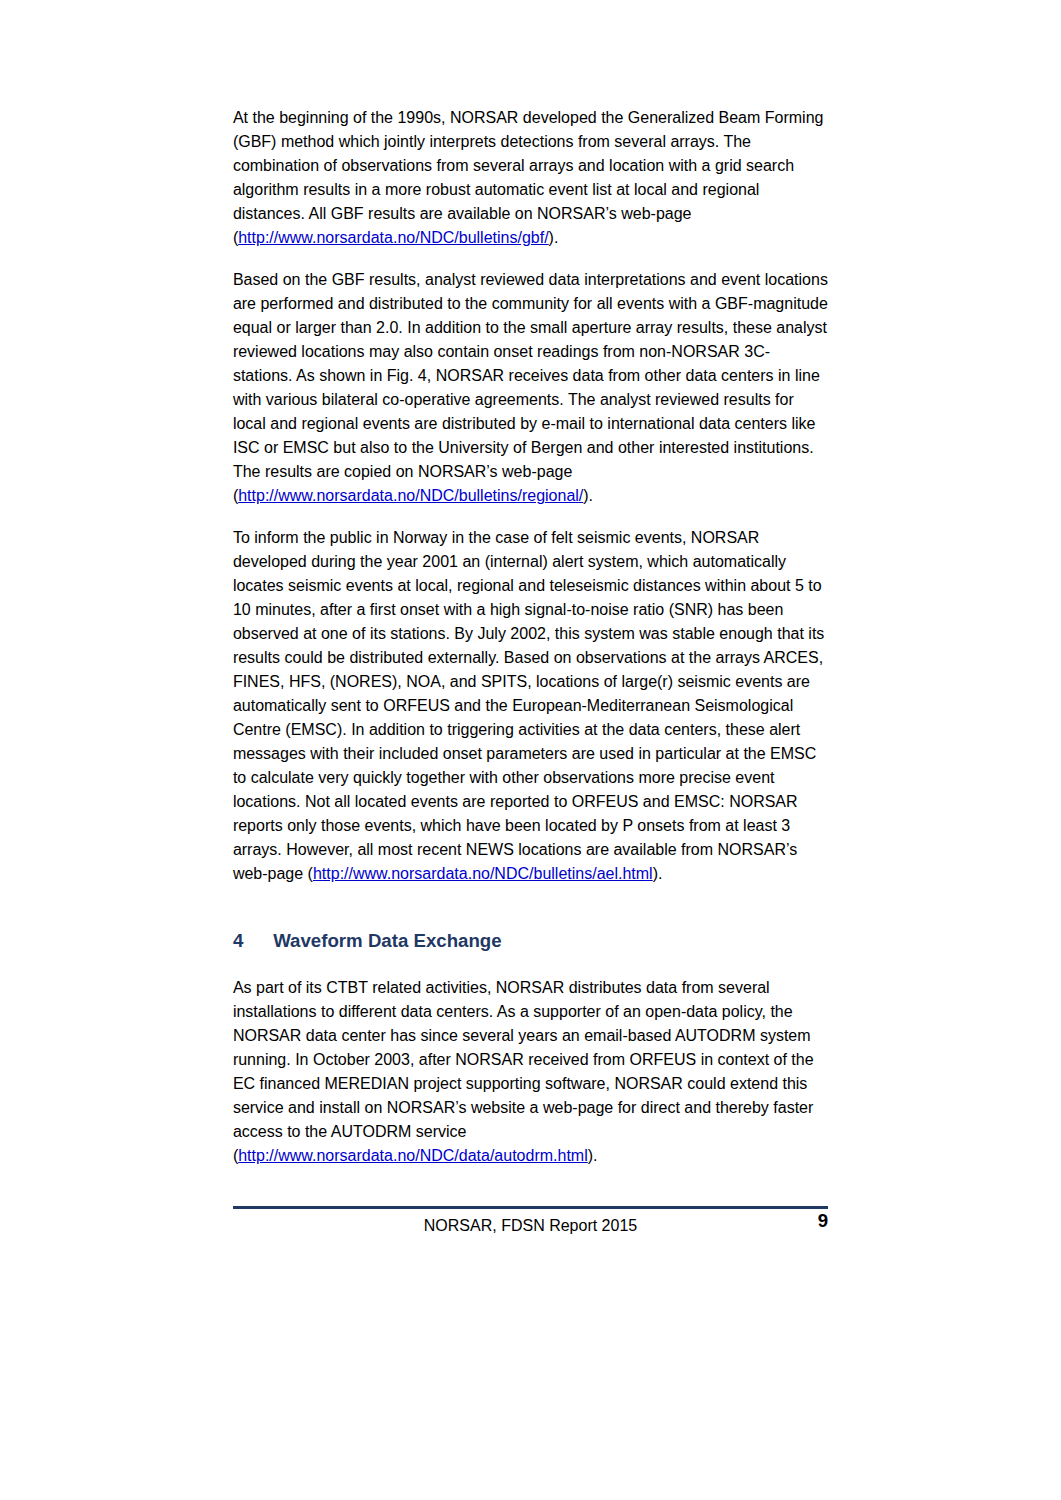At the beginning of the 1990s, NORSAR developed the Generalized Beam Forming (GBF) method which jointly interprets detections from several arrays. The combination of observations from several arrays and location with a grid search algorithm results in a more robust automatic event list at local and regional distances. All GBF results are available on NORSAR’s web-page (http://www.norsardata.no/NDC/bulletins/gbf/).
Based on the GBF results, analyst reviewed data interpretations and event locations are performed and distributed to the community for all events with a GBF-magnitude equal or larger than 2.0. In addition to the small aperture array results, these analyst reviewed locations may also contain onset readings from non-NORSAR 3C-stations. As shown in Fig. 4, NORSAR receives data from other data centers in line with various bilateral co-operative agreements. The analyst reviewed results for local and regional events are distributed by e-mail to international data centers like ISC or EMSC but also to the University of Bergen and other interested institutions. The results are copied on NORSAR’s web-page (http://www.norsardata.no/NDC/bulletins/regional/).
To inform the public in Norway in the case of felt seismic events, NORSAR developed during the year 2001 an (internal) alert system, which automatically locates seismic events at local, regional and teleseismic distances within about 5 to 10 minutes, after a first onset with a high signal-to-noise ratio (SNR) has been observed at one of its stations. By July 2002, this system was stable enough that its results could be distributed externally. Based on observations at the arrays ARCES, FINES, HFS, (NORES), NOA, and SPITS, locations of large(r) seismic events are automatically sent to ORFEUS and the European-Mediterranean Seismological Centre (EMSC). In addition to triggering activities at the data centers, these alert messages with their included onset parameters are used in particular at the EMSC to calculate very quickly together with other observations more precise event locations. Not all located events are reported to ORFEUS and EMSC: NORSAR reports only those events, which have been located by P onsets from at least 3 arrays. However, all most recent NEWS locations are available from NORSAR’s web-page (http://www.norsardata.no/NDC/bulletins/ael.html).
4 Waveform Data Exchange
As part of its CTBT related activities, NORSAR distributes data from several installations to different data centers. As a supporter of an open-data policy, the NORSAR data center has since several years an email-based AUTODRM system running. In October 2003, after NORSAR received from ORFEUS in context of the EC financed MEREDIAN project supporting software, NORSAR could extend this service and install on NORSAR’s website a web-page for direct and thereby faster access to the AUTODRM service (http://www.norsardata.no/NDC/data/autodrm.html).
NORSAR, FDSN Report 2015 9